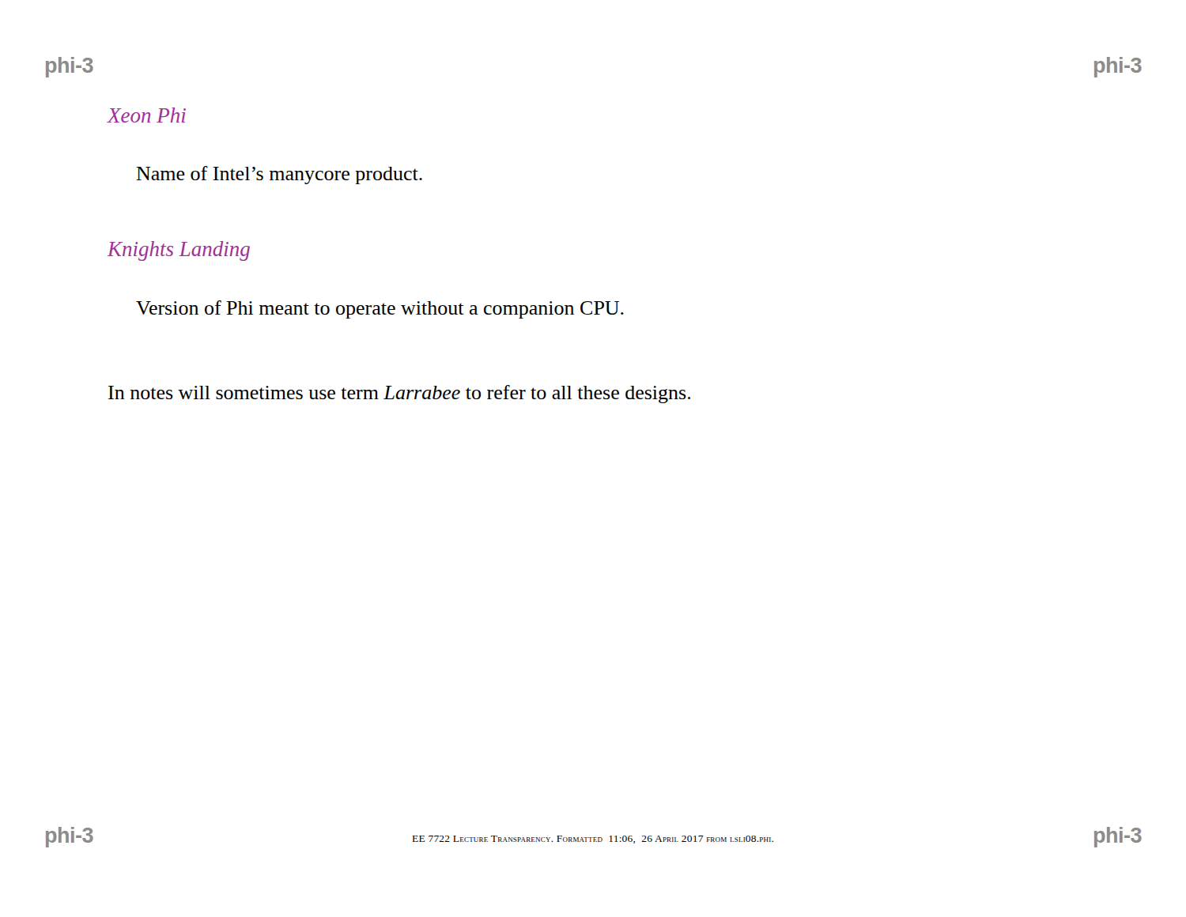phi-3
phi-3
Xeon Phi
Name of Intel’s manycore product.
Knights Landing
Version of Phi meant to operate without a companion CPU.
In notes will sometimes use term Larrabee to refer to all these designs.
EE 7722 Lecture Transparency. Formatted 11:06, 26 April 2017 from lsli08.phi.
phi-3
phi-3